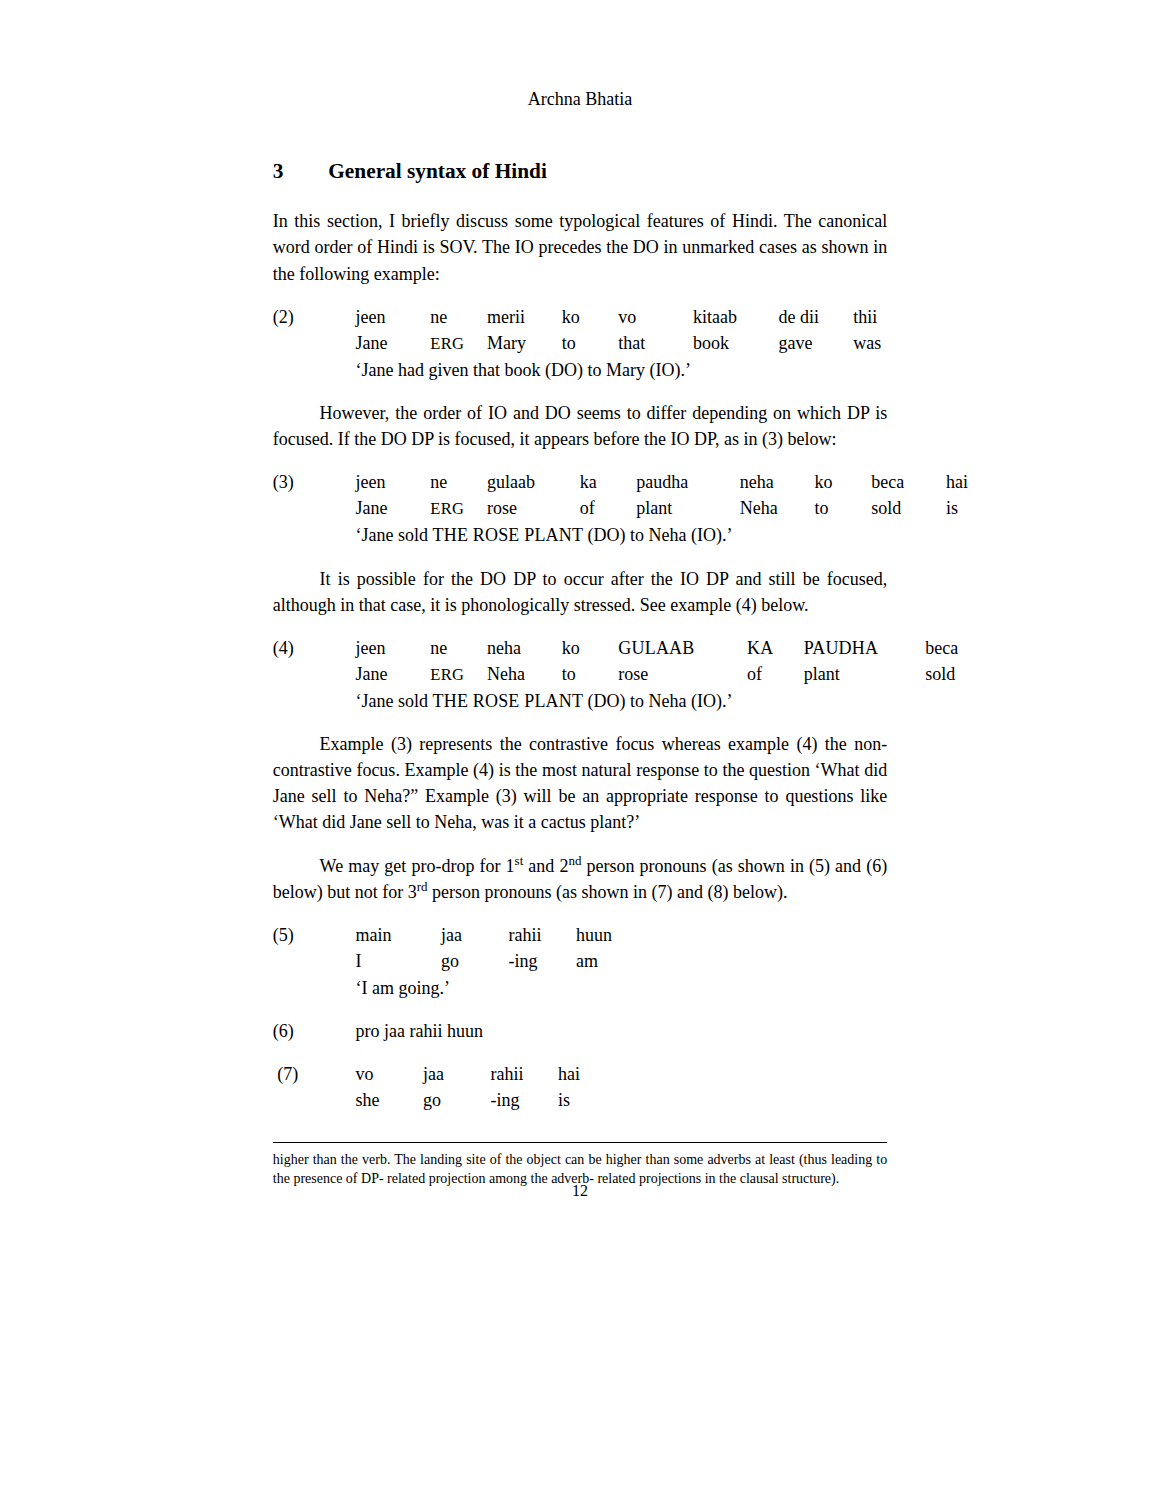Archna Bhatia
3 General syntax of Hindi
In this section, I briefly discuss some typological features of Hindi. The canonical word order of Hindi is SOV. The IO precedes the DO in unmarked cases as shown in the following example:
(2)
jeen
ne
merii
ko
vo
kitaab
de dii
thii
Jane
ERG
Mary
to
that
book
gave
was
‘Jane had given that book (DO) to Mary (IO).’
However, the order of IO and DO seems to differ depending on which DP is focused. If the DO DP is focused, it appears before the IO DP, as in (3) below:
(3)
jeen
ne
gulaab
ka
paudha
neha
ko
beca
hai
Jane
ERG
rose
of
plant
Neha
to
sold
is
‘Jane sold THE ROSE PLANT (DO) to Neha (IO).’
It is possible for the DO DP to occur after the IO DP and still be focused, although in that case, it is phonologically stressed. See example (4) below.
(4)
jeen
ne
neha
ko
GULAAB
KA
PAUDHA
beca
Jane
ERG
Neha
to
rose
of
plant
sold
‘Jane sold THE ROSE PLANT (DO) to Neha (IO).’
Example (3) represents the contrastive focus whereas example (4) the non-contrastive focus. Example (4) is the most natural response to the question ‘What did Jane sell to Neha?” Example (3) will be an appropriate response to questions like ‘What did Jane sell to Neha, was it a cactus plant?’
We may get pro-drop for 1st and 2nd person pronouns (as shown in (5) and (6) below) but not for 3rd person pronouns (as shown in (7) and (8) below).
(5)
main
jaa
rahii
huun
I
go
-ing
am
‘I am going.’
(6)
pro jaa rahii huun
(7)
vo
jaa
rahii
hai
she
go
-ing
is
higher than the verb. The landing site of the object can be higher than some adverbs at least (thus leading to the presence of DP- related projection among the adverb- related projections in the clausal structure).
12